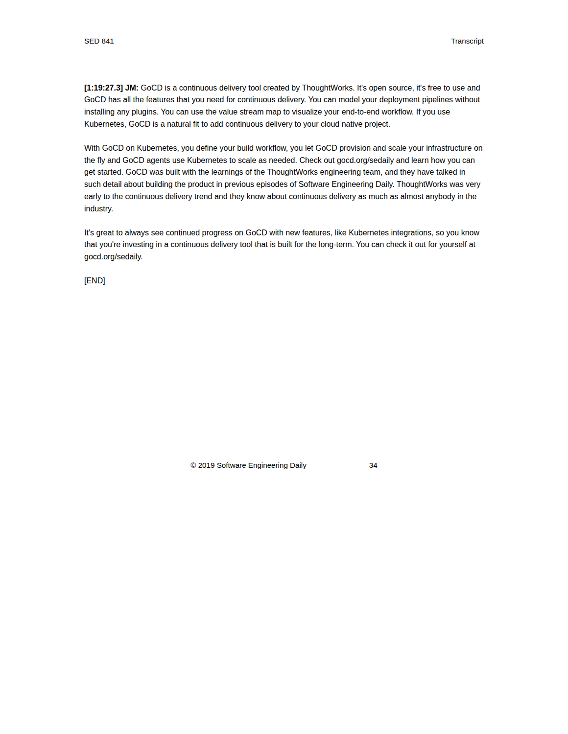SED 841 Transcript
[1:19:27.3] JM: GoCD is a continuous delivery tool created by ThoughtWorks. It's open source, it's free to use and GoCD has all the features that you need for continuous delivery. You can model your deployment pipelines without installing any plugins. You can use the value stream map to visualize your end-to-end workflow. If you use Kubernetes, GoCD is a natural fit to add continuous delivery to your cloud native project.
With GoCD on Kubernetes, you define your build workflow, you let GoCD provision and scale your infrastructure on the fly and GoCD agents use Kubernetes to scale as needed. Check out gocd.org/sedaily and learn how you can get started. GoCD was built with the learnings of the ThoughtWorks engineering team, and they have talked in such detail about building the product in previous episodes of Software Engineering Daily. ThoughtWorks was very early to the continuous delivery trend and they know about continuous delivery as much as almost anybody in the industry.
It's great to always see continued progress on GoCD with new features, like Kubernetes integrations, so you know that you're investing in a continuous delivery tool that is built for the long-term. You can check it out for yourself at gocd.org/sedaily.
[END]
© 2019 Software Engineering Daily 34